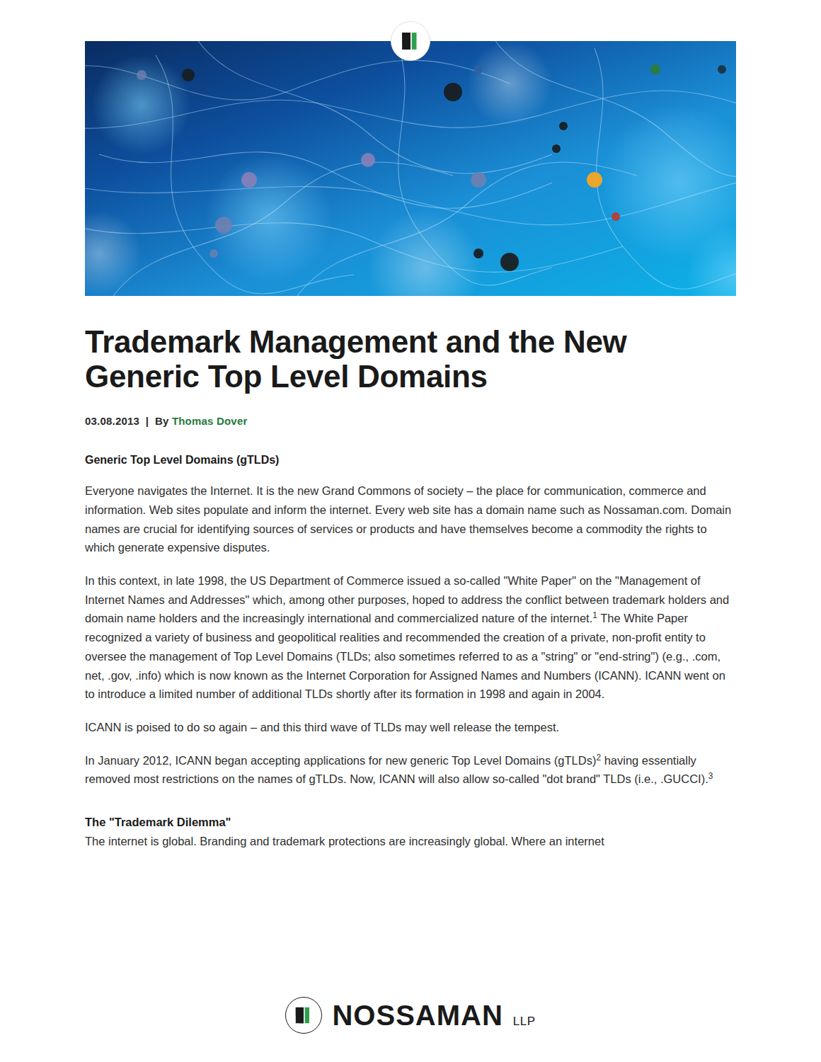Trademark Management and the New Generic Top Level Domains
03.08.2013 | By Thomas Dover
Generic Top Level Domains (gTLDs)
Everyone navigates the Internet. It is the new Grand Commons of society – the place for communication, commerce and information. Web sites populate and inform the internet. Every web site has a domain name such as Nossaman.com. Domain names are crucial for identifying sources of services or products and have themselves become a commodity the rights to which generate expensive disputes.
In this context, in late 1998, the US Department of Commerce issued a so-called "White Paper" on the "Management of Internet Names and Addresses" which, among other purposes, hoped to address the conflict between trademark holders and domain name holders and the increasingly international and commercialized nature of the internet.1 The White Paper recognized a variety of business and geopolitical realities and recommended the creation of a private, non-profit entity to oversee the management of Top Level Domains (TLDs; also sometimes referred to as a "string" or "end-string") (e.g., .com, net, .gov, .info) which is now known as the Internet Corporation for Assigned Names and Numbers (ICANN). ICANN went on to introduce a limited number of additional TLDs shortly after its formation in 1998 and again in 2004.
ICANN is poised to do so again – and this third wave of TLDs may well release the tempest.
In January 2012, ICANN began accepting applications for new generic Top Level Domains (gTLDs)2 having essentially removed most restrictions on the names of gTLDs. Now, ICANN will also allow so-called "dot brand" TLDs (i.e., .GUCCI).3
The "Trademark Dilemma"
The internet is global. Branding and trademark protections are increasingly global. Where an internet
NOSSAMAN LLP